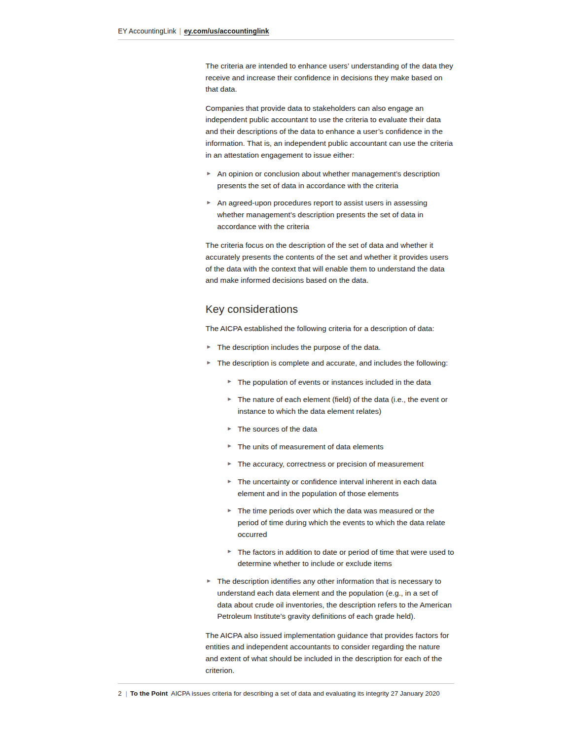EY AccountingLink|ey.com/us/accountinglink
The criteria are intended to enhance users’ understanding of the data they receive and increase their confidence in decisions they make based on that data.
Companies that provide data to stakeholders can also engage an independent public accountant to use the criteria to evaluate their data and their descriptions of the data to enhance a user’s confidence in the information. That is, an independent public accountant can use the criteria in an attestation engagement to issue either:
An opinion or conclusion about whether management’s description presents the set of data in accordance with the criteria
An agreed-upon procedures report to assist users in assessing whether management’s description presents the set of data in accordance with the criteria
The criteria focus on the description of the set of data and whether it accurately presents the contents of the set and whether it provides users of the data with the context that will enable them to understand the data and make informed decisions based on the data.
Key considerations
The AICPA established the following criteria for a description of data:
The description includes the purpose of the data.
The description is complete and accurate, and includes the following:
The population of events or instances included in the data
The nature of each element (field) of the data (i.e., the event or instance to which the data element relates)
The sources of the data
The units of measurement of data elements
The accuracy, correctness or precision of measurement
The uncertainty or confidence interval inherent in each data element and in the population of those elements
The time periods over which the data was measured or the period of time during which the events to which the data relate occurred
The factors in addition to date or period of time that were used to determine whether to include or exclude items
The description identifies any other information that is necessary to understand each data element and the population (e.g., in a set of data about crude oil inventories, the description refers to the American Petroleum Institute’s gravity definitions of each grade held).
The AICPA also issued implementation guidance that provides factors for entities and independent accountants to consider regarding the nature and extent of what should be included in the description for each of the criterion.
2|To the Point AICPA issues criteria for describing a set of data and evaluating its integrity 27 January 2020